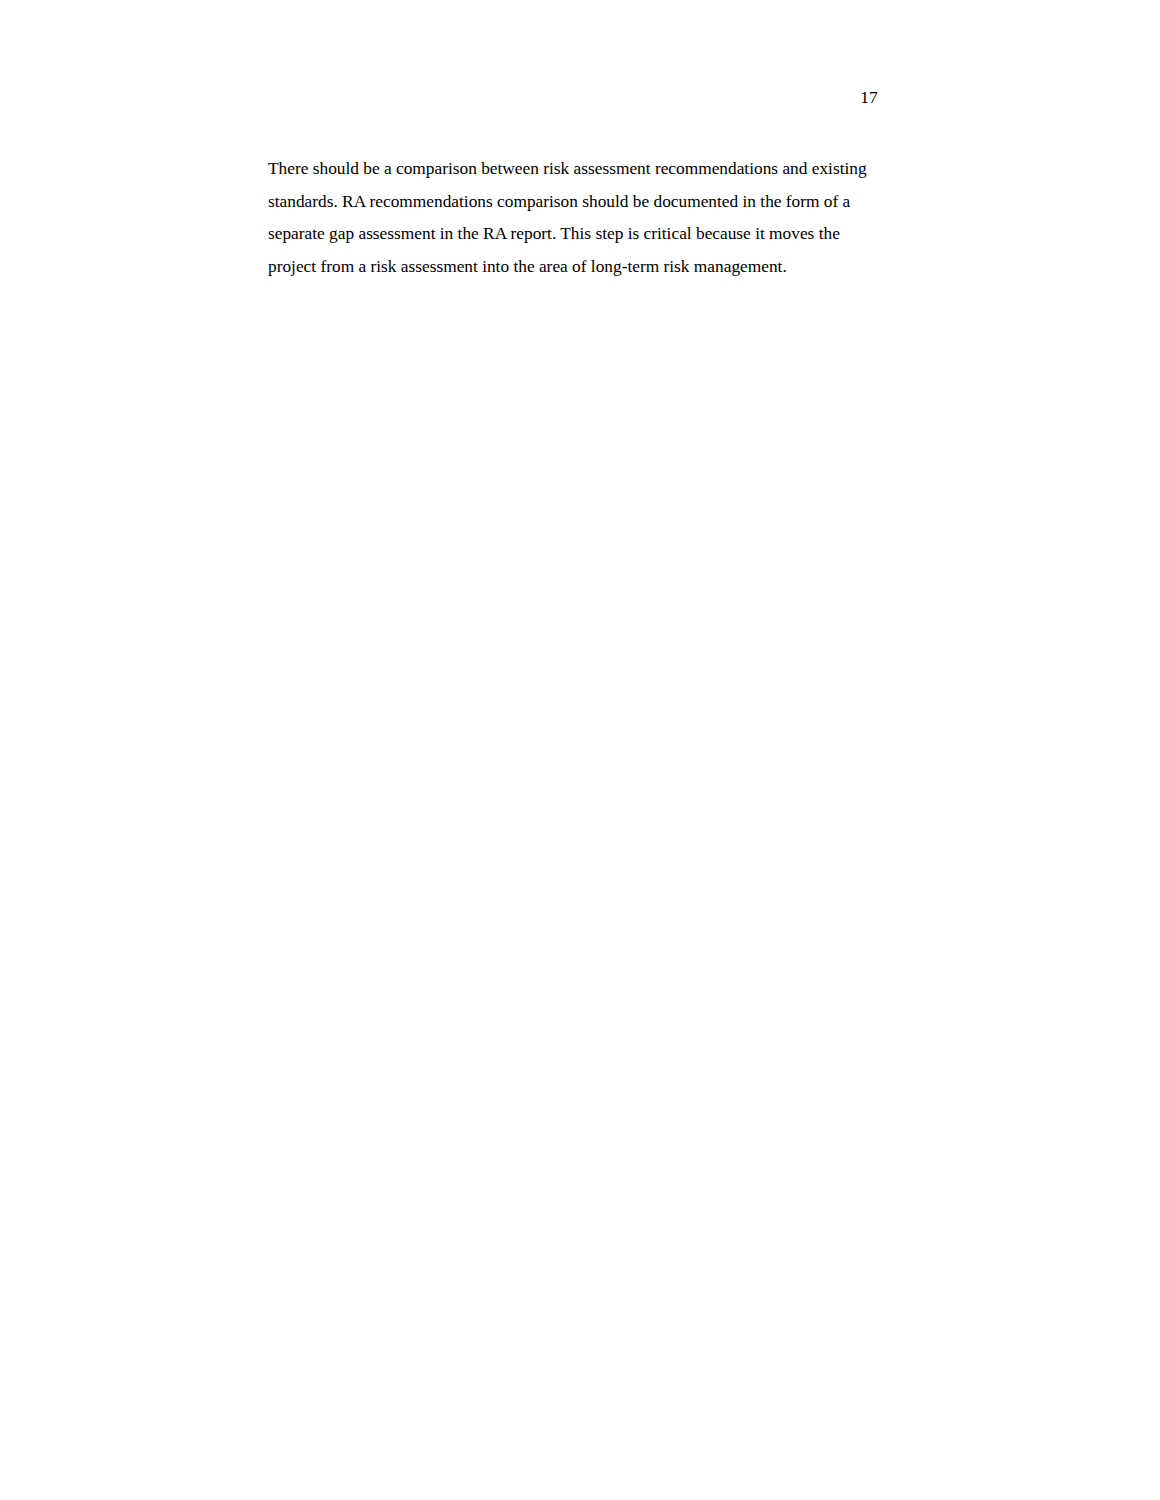17
There should be a comparison between risk assessment recommendations and existing standards. RA recommendations comparison should be documented in the form of a separate gap assessment in the RA report. This step is critical because it moves the project from a risk assessment into the area of long-term risk management.